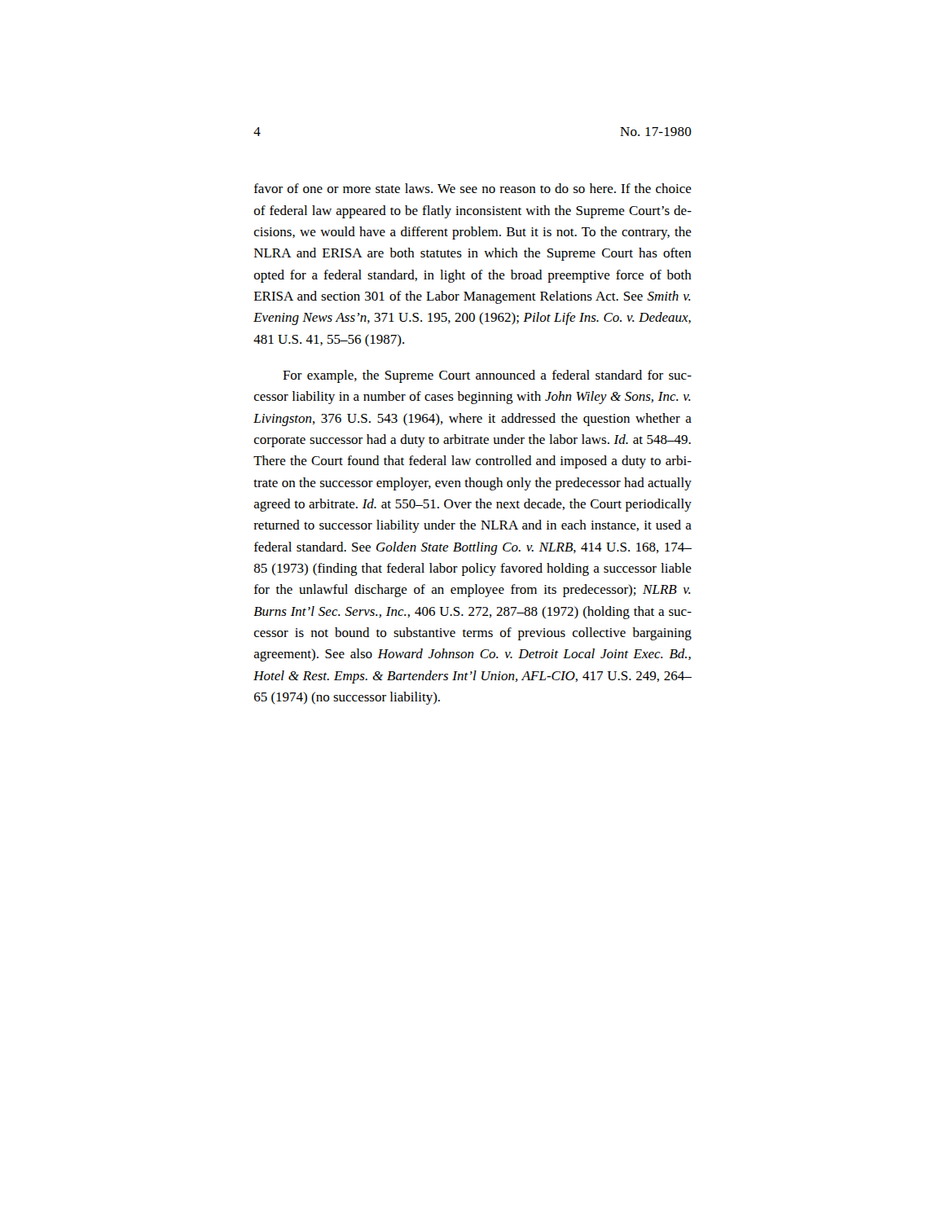4 No. 17-1980
favor of one or more state laws. We see no reason to do so here. If the choice of federal law appeared to be flatly inconsistent with the Supreme Court’s decisions, we would have a different problem. But it is not. To the contrary, the NLRA and ERISA are both statutes in which the Supreme Court has often opted for a federal standard, in light of the broad preemptive force of both ERISA and section 301 of the Labor Management Relations Act. See Smith v. Evening News Ass’n, 371 U.S. 195, 200 (1962); Pilot Life Ins. Co. v. Dedeaux, 481 U.S. 41, 55–56 (1987).
For example, the Supreme Court announced a federal standard for successor liability in a number of cases beginning with John Wiley & Sons, Inc. v. Livingston, 376 U.S. 543 (1964), where it addressed the question whether a corporate successor had a duty to arbitrate under the labor laws. Id. at 548–49. There the Court found that federal law controlled and imposed a duty to arbitrate on the successor employer, even though only the predecessor had actually agreed to arbitrate. Id. at 550–51. Over the next decade, the Court periodically returned to successor liability under the NLRA and in each instance, it used a federal standard. See Golden State Bottling Co. v. NLRB, 414 U.S. 168, 174–85 (1973) (finding that federal labor policy favored holding a successor liable for the unlawful discharge of an employee from its predecessor); NLRB v. Burns Int’l Sec. Servs., Inc., 406 U.S. 272, 287–88 (1972) (holding that a successor is not bound to substantive terms of previous collective bargaining agreement). See also Howard Johnson Co. v. Detroit Local Joint Exec. Bd., Hotel & Rest. Emps. & Bartenders Int’l Union, AFL-CIO, 417 U.S. 249, 264–65 (1974) (no successor liability).